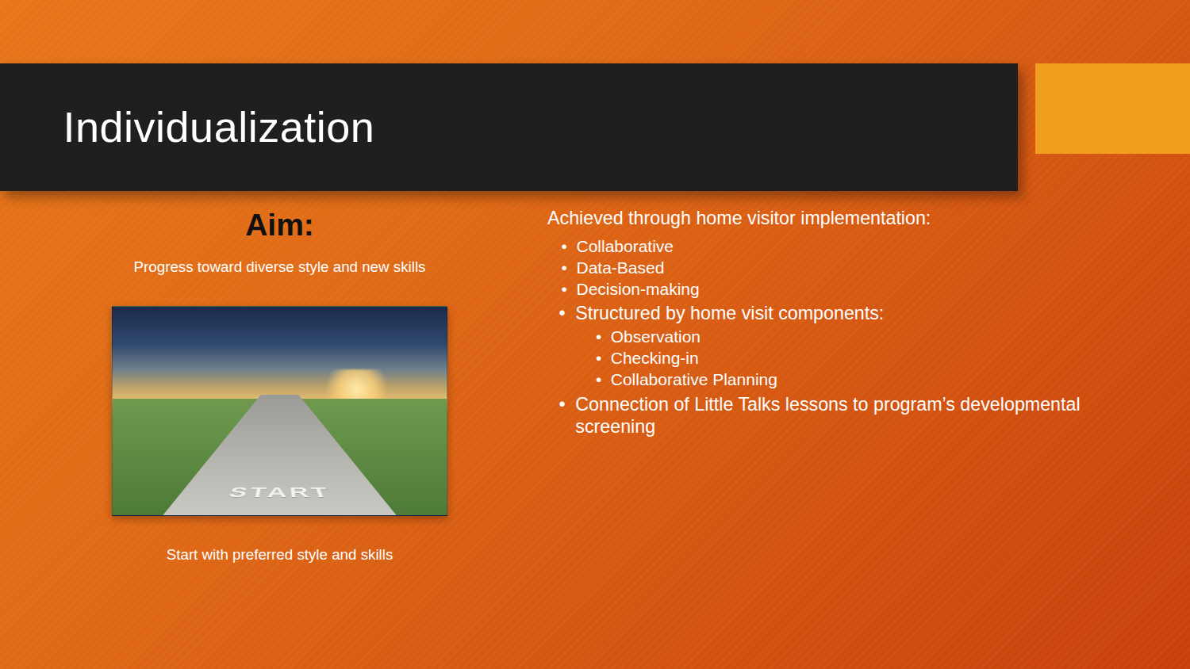Individualization
Aim:
Progress toward diverse style and new skills
START
Start with preferred style and skills
Achieved through home visitor implementation:
Collaborative
Data-Based
Decision-making
Structured by home visit components:
Observation
Checking-in
Collaborative Planning
Connection of Little Talks lessons to program’s developmental screening